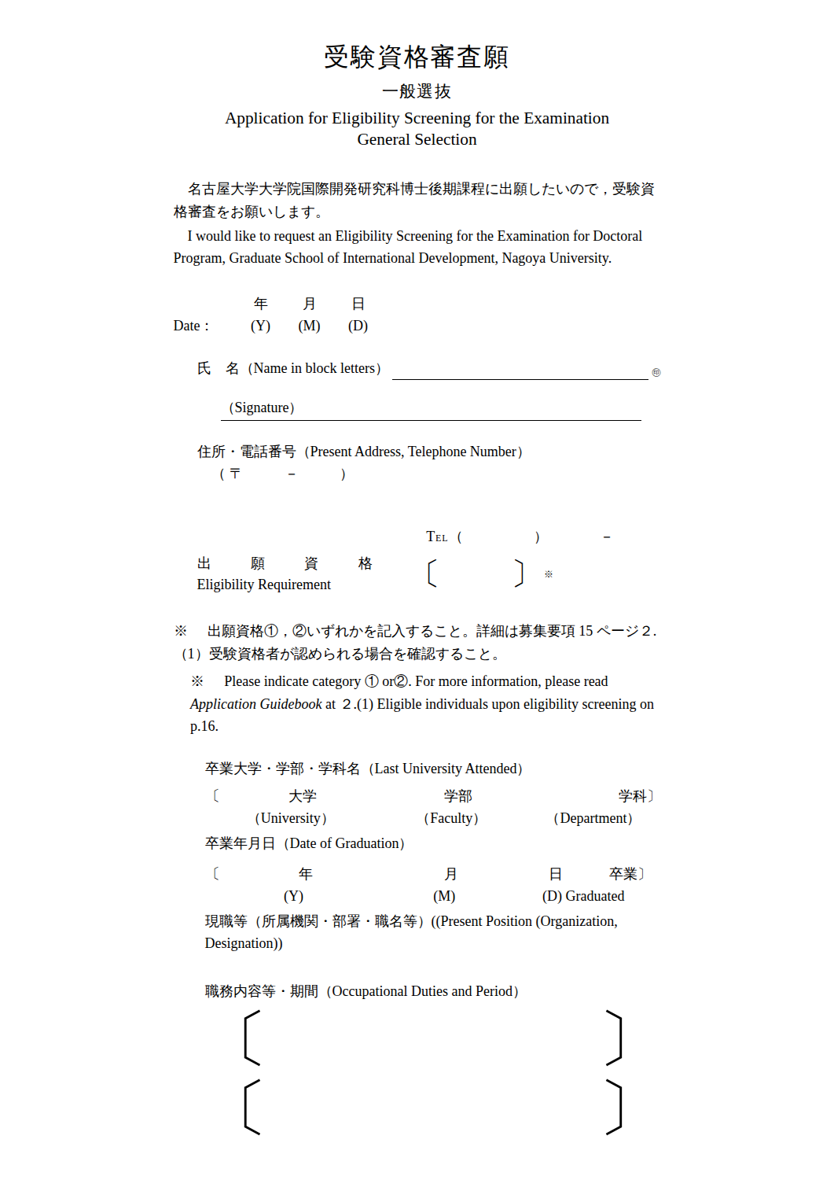受験資格審査願
一般選抜
Application for Eligibility Screening for the Examination
General Selection
名古屋大学大学院国際開発研究科博士後期課程に出願したいので，受験資格審査をお願いします。
I would like to request an Eligibility Screening for the Examination for Doctoral Program, Graduate School of International Development, Nagoya University.
年月日
Date：
(Y)(M)(D)
氏　名（Name in block letters） ㊞
（Signature）
住所・電話番号（Present Address, Telephone Number）
（〒　　－　　）
TEL （　　　　　） －
出　願　資　格
Eligibility Requirement
〔 〕※
※　出願資格①，②いずれかを記入すること。詳細は募集要項 15 ページ２.（1）受験資格者が認められる場合を確認すること。
※　Please indicate category ① or②. For more information, please read Application Guidebook at ２.(1) Eligible individuals upon eligibility screening on p.16.
卒業大学・学部・学科名（Last University Attended）
〔 大学 学部 学科〕
（University） （Faculty） （Department）
卒業年月日（Date of Graduation）
〔 年 月 日 卒業〕
(Y) (M) (D) Graduated
現職等（所属機関・部署・職名等）((Present Position (Organization, Designation))
職務内容等・期間（Occupational Duties and Period）
〔 〕
〔 〕